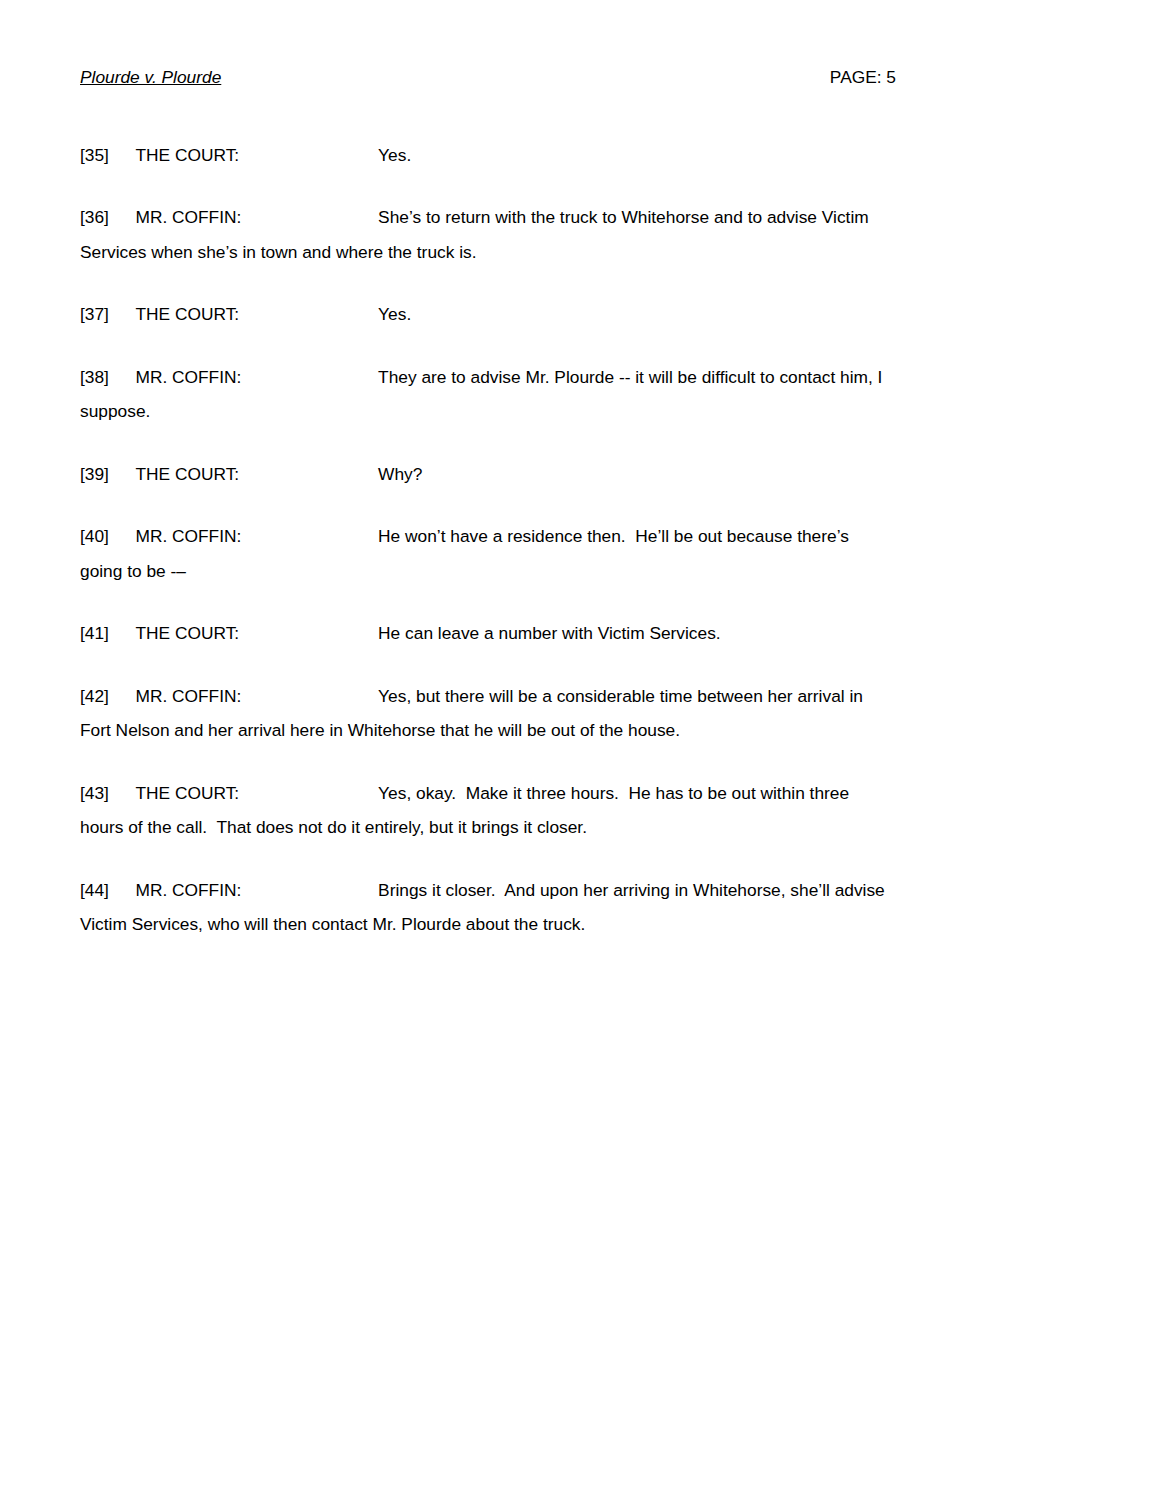Plourde v. Plourde PAGE: 5
[35] THE COURT: Yes.
[36] MR. COFFIN: She’s to return with the truck to Whitehorse and to advise Victim Services when she’s in town and where the truck is.
[37] THE COURT: Yes.
[38] MR. COFFIN: They are to advise Mr. Plourde -- it will be difficult to contact him, I suppose.
[39] THE COURT: Why?
[40] MR. COFFIN: He won’t have a residence then. He’ll be out because there’s going to be -–
[41] THE COURT: He can leave a number with Victim Services.
[42] MR. COFFIN: Yes, but there will be a considerable time between her arrival in Fort Nelson and her arrival here in Whitehorse that he will be out of the house.
[43] THE COURT: Yes, okay. Make it three hours. He has to be out within three hours of the call. That does not do it entirely, but it brings it closer.
[44] MR. COFFIN: Brings it closer. And upon her arriving in Whitehorse, she’ll advise Victim Services, who will then contact Mr. Plourde about the truck.